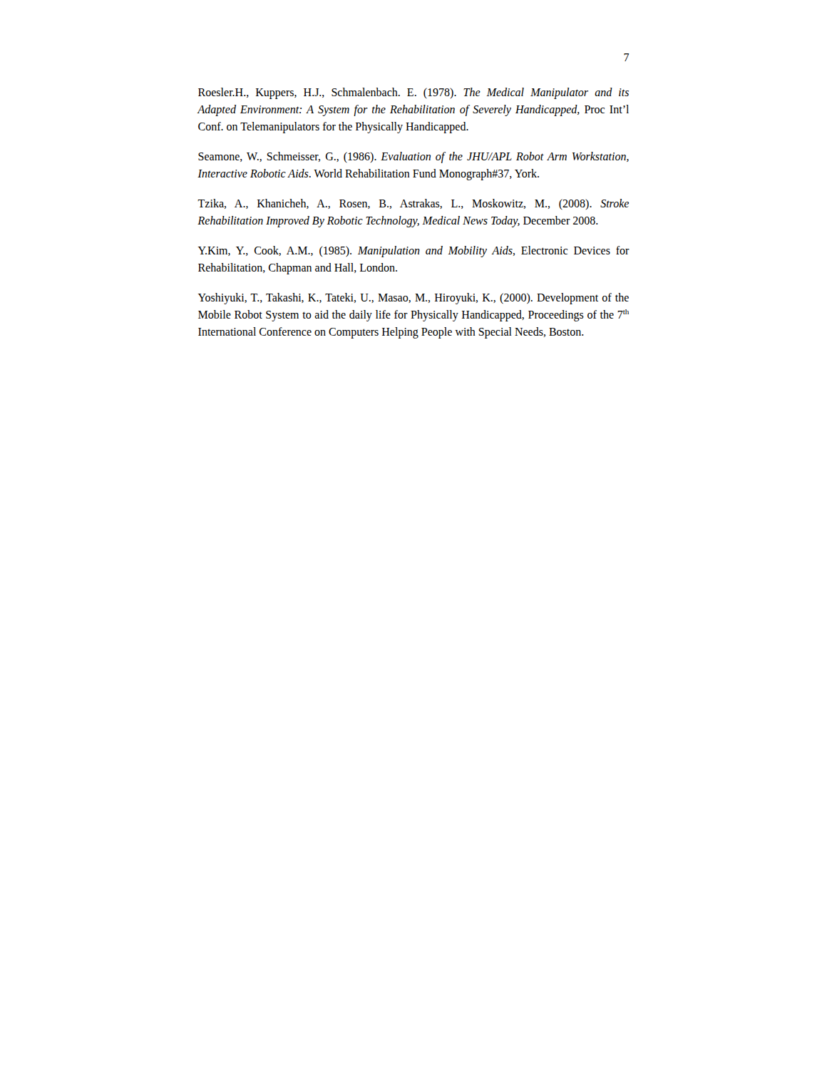7
Roesler.H., Kuppers, H.J., Schmalenbach. E. (1978). The Medical Manipulator and its Adapted Environment: A System for the Rehabilitation of Severely Handicapped, Proc Int’l Conf. on Telemanipulators for the Physically Handicapped.
Seamone, W., Schmeisser, G., (1986). Evaluation of the JHU/APL Robot Arm Workstation, Interactive Robotic Aids. World Rehabilitation Fund Monograph#37, York.
Tzika, A., Khanicheh, A., Rosen, B., Astrakas, L., Moskowitz, M., (2008). Stroke Rehabilitation Improved By Robotic Technology, Medical News Today, December 2008.
Y.Kim, Y., Cook, A.M., (1985). Manipulation and Mobility Aids, Electronic Devices for Rehabilitation, Chapman and Hall, London.
Yoshiyuki, T., Takashi, K., Tateki, U., Masao, M., Hiroyuki, K., (2000). Development of the Mobile Robot System to aid the daily life for Physically Handicapped, Proceedings of the 7th International Conference on Computers Helping People with Special Needs, Boston.